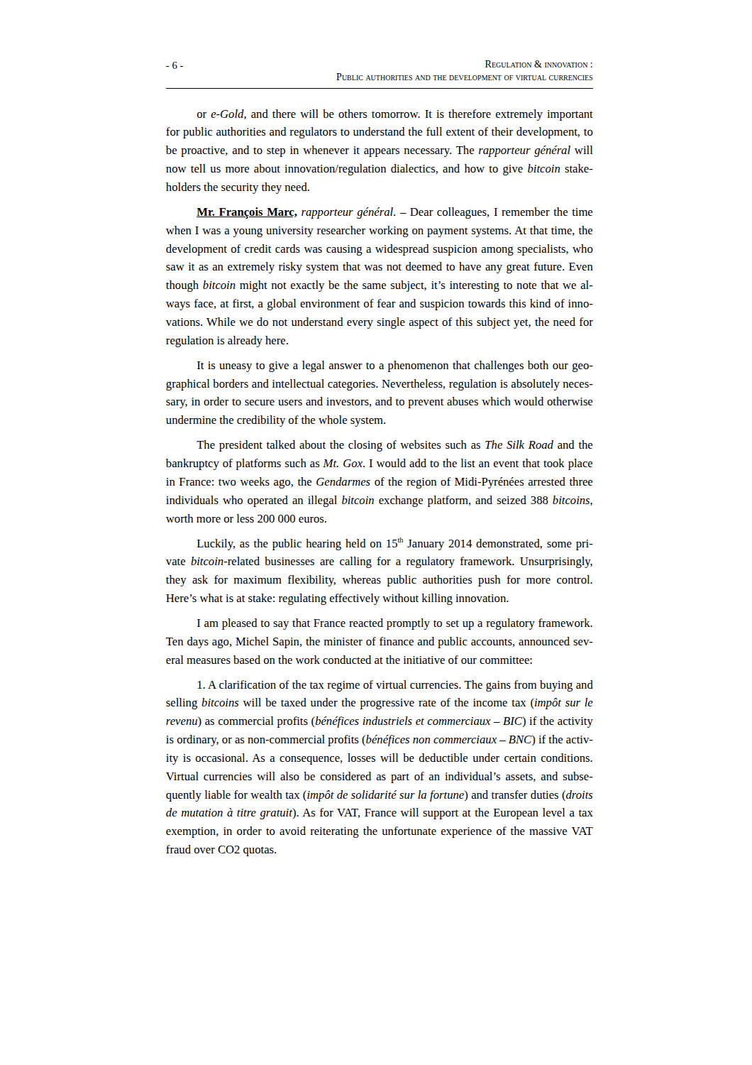- 6 -
Regulation & innovation : Public authorities and the development of virtual currencies
or e-Gold, and there will be others tomorrow. It is therefore extremely important for public authorities and regulators to understand the full extent of their development, to be proactive, and to step in whenever it appears necessary. The rapporteur général will now tell us more about innovation/regulation dialectics, and how to give bitcoin stakeholders the security they need.
Mr. François Marc, rapporteur général. – Dear colleagues, I remember the time when I was a young university researcher working on payment systems. At that time, the development of credit cards was causing a widespread suspicion among specialists, who saw it as an extremely risky system that was not deemed to have any great future. Even though bitcoin might not exactly be the same subject, it’s interesting to note that we always face, at first, a global environment of fear and suspicion towards this kind of innovations. While we do not understand every single aspect of this subject yet, the need for regulation is already here.
It is uneasy to give a legal answer to a phenomenon that challenges both our geographical borders and intellectual categories. Nevertheless, regulation is absolutely necessary, in order to secure users and investors, and to prevent abuses which would otherwise undermine the credibility of the whole system.
The president talked about the closing of websites such as The Silk Road and the bankruptcy of platforms such as Mt. Gox. I would add to the list an event that took place in France: two weeks ago, the Gendarmes of the region of Midi-Pyrénées arrested three individuals who operated an illegal bitcoin exchange platform, and seized 388 bitcoins, worth more or less 200 000 euros.
Luckily, as the public hearing held on 15th January 2014 demonstrated, some private bitcoin-related businesses are calling for a regulatory framework. Unsurprisingly, they ask for maximum flexibility, whereas public authorities push for more control. Here’s what is at stake: regulating effectively without killing innovation.
I am pleased to say that France reacted promptly to set up a regulatory framework. Ten days ago, Michel Sapin, the minister of finance and public accounts, announced several measures based on the work conducted at the initiative of our committee:
1. A clarification of the tax regime of virtual currencies. The gains from buying and selling bitcoins will be taxed under the progressive rate of the income tax (impôt sur le revenu) as commercial profits (bénéfices industriels et commerciaux – BIC) if the activity is ordinary, or as non-commercial profits (bénéfices non commerciaux – BNC) if the activity is occasional. As a consequence, losses will be deductible under certain conditions. Virtual currencies will also be considered as part of an individual’s assets, and subsequently liable for wealth tax (impôt de solidarité sur la fortune) and transfer duties (droits de mutation à titre gratuit). As for VAT, France will support at the European level a tax exemption, in order to avoid reiterating the unfortunate experience of the massive VAT fraud over CO2 quotas.